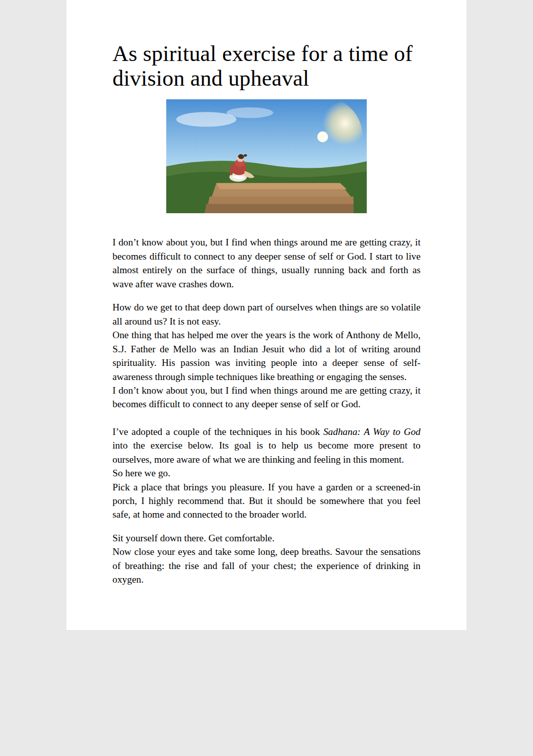As spiritual exercise for a time of division and upheaval
I don’t know about you, but I find when things around me are getting crazy, it becomes difficult to connect to any deeper sense of self or God. I start to live almost entirely on the surface of things, usually running back and forth as wave after wave crashes down.
How do we get to that deep down part of ourselves when things are so volatile all around us? It is not easy.
One thing that has helped me over the years is the work of Anthony de Mello, S.J. Father de Mello was an Indian Jesuit who did a lot of writing around spirituality. His passion was inviting people into a deeper sense of self-awareness through simple techniques like breathing or engaging the senses.
I don’t know about you, but I find when things around me are getting crazy, it becomes difficult to connect to any deeper sense of self or God.
I’ve adopted a couple of the techniques in his book Sadhana: A Way to God into the exercise below. Its goal is to help us become more present to ourselves, more aware of what we are thinking and feeling in this moment.
So here we go.
Pick a place that brings you pleasure. If you have a garden or a screened-in porch, I highly recommend that. But it should be somewhere that you feel safe, at home and connected to the broader world.
Sit yourself down there. Get comfortable.
Now close your eyes and take some long, deep breaths. Savour the sensations of breathing: the rise and fall of your chest; the experience of drinking in oxygen.